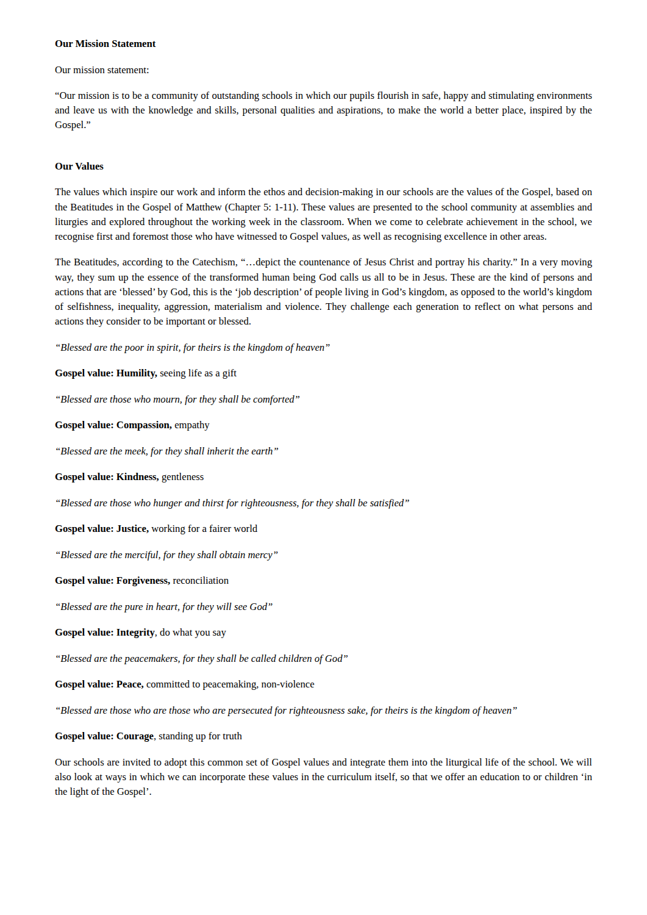Our Mission Statement
Our mission statement:
“Our mission is to be a community of outstanding schools in which our pupils flourish in safe, happy and stimulating environments and leave us with the knowledge and skills, personal qualities and aspirations, to make the world a better place, inspired by the Gospel.”
Our Values
The values which inspire our work and inform the ethos and decision-making in our schools are the values of the Gospel, based on the Beatitudes in the Gospel of Matthew (Chapter 5: 1-11). These values are presented to the school community at assemblies and liturgies and explored throughout the working week in the classroom. When we come to celebrate achievement in the school, we recognise first and foremost those who have witnessed to Gospel values, as well as recognising excellence in other areas.
The Beatitudes, according to the Catechism, “…depict the countenance of Jesus Christ and portray his charity.” In a very moving way, they sum up the essence of the transformed human being God calls us all to be in Jesus. These are the kind of persons and actions that are ‘blessed’ by God, this is the ‘job description’ of people living in God’s kingdom, as opposed to the world’s kingdom of selfishness, inequality, aggression, materialism and violence. They challenge each generation to reflect on what persons and actions they consider to be important or blessed.
“Blessed are the poor in spirit, for theirs is the kingdom of heaven”
Gospel value: Humility, seeing life as a gift
“Blessed are those who mourn, for they shall be comforted”
Gospel value: Compassion, empathy
“Blessed are the meek, for they shall inherit the earth”
Gospel value: Kindness, gentleness
“Blessed are those who hunger and thirst for righteousness, for they shall be satisfied”
Gospel value: Justice, working for a fairer world
“Blessed are the merciful, for they shall obtain mercy”
Gospel value: Forgiveness, reconciliation
“Blessed are the pure in heart, for they will see God”
Gospel value: Integrity, do what you say
“Blessed are the peacemakers, for they shall be called children of God”
Gospel value: Peace, committed to peacemaking, non-violence
“Blessed are those who are those who are persecuted for righteousness sake, for theirs is the kingdom of heaven”
Gospel value: Courage, standing up for truth
Our schools are invited to adopt this common set of Gospel values and integrate them into the liturgical life of the school. We will also look at ways in which we can incorporate these values in the curriculum itself, so that we offer an education to or children ‘in the light of the Gospel’.